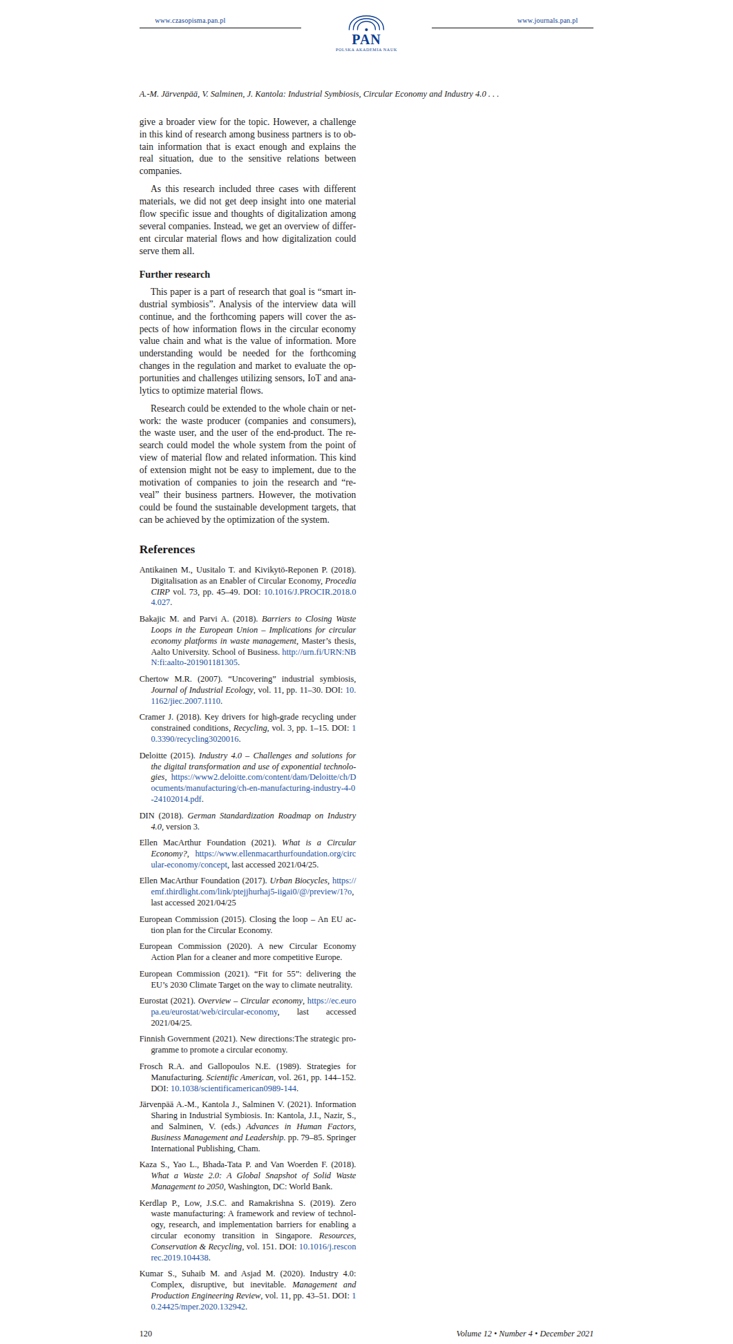www.czasopisma.pan.pl www.journals.pan.pl
PAN
POLSKA AKADEMIA NAUK
A.-M. Järvenpää, V. Salminen, J. Kantola: Industrial Symbiosis, Circular Economy and Industry 4.0 . . .
give a broader view for the topic. However, a challenge in this kind of research among business partners is to obtain information that is exact enough and explains the real situation, due to the sensitive relations between companies.
As this research included three cases with different materials, we did not get deep insight into one material flow specific issue and thoughts of digitalization among several companies. Instead, we get an overview of different circular material flows and how digitalization could serve them all.
Further research
This paper is a part of research that goal is “smart industrial symbiosis”. Analysis of the interview data will continue, and the forthcoming papers will cover the aspects of how information flows in the circular economy value chain and what is the value of information. More understanding would be needed for the forthcoming changes in the regulation and market to evaluate the opportunities and challenges utilizing sensors, IoT and analytics to optimize material flows.
Research could be extended to the whole chain or network: the waste producer (companies and consumers), the waste user, and the user of the end-product. The research could model the whole system from the point of view of material flow and related information. This kind of extension might not be easy to implement, due to the motivation of companies to join the research and “reveal” their business partners. However, the motivation could be found the sustainable development targets, that can be achieved by the optimization of the system.
References
Antikainen M., Uusitalo T. and Kivikytö-Reponen P. (2018). Digitalisation as an Enabler of Circular Economy, Procedia CIRP vol. 73, pp. 45–49. DOI: 10.1016/J.PROCIR.2018.04.027.
Bakajic M. and Parvi A. (2018). Barriers to Closing Waste Loops in the European Union – Implications for circular economy platforms in waste management, Master’s thesis, Aalto University. School of Business. http://urn.fi/URN:NBN:fi:aalto-201901181305.
Chertow M.R. (2007). “Uncovering” industrial symbiosis, Journal of Industrial Ecology, vol. 11, pp. 11–30. DOI: 10.1162/jiec.2007.1110.
Cramer J. (2018). Key drivers for high-grade recycling under constrained conditions, Recycling, vol. 3, pp. 1–15. DOI: 10.3390/recycling3020016.
Deloitte (2015). Industry 4.0 – Challenges and solutions for the digital transformation and use of exponential technologies, https://www2.deloitte.com/content/dam/Deloitte/ch/Documents/manufacturing/ch-en-manufacturing-industry-4-0-24102014.pdf.
DIN (2018). German Standardization Roadmap on Industry 4.0, version 3.
Ellen MacArthur Foundation (2021). What is a Circular Economy?, https://www.ellenmacarthurfoundation.org/circular-economy/concept, last accessed 2021/04/25.
Ellen MacArthur Foundation (2017). Urban Biocycles, https://emf.thirdlight.com/link/ptejjhurhaj5-iigai0/@/preview/1?o, last accessed 2021/04/25
European Commission (2015). Closing the loop – An EU action plan for the Circular Economy.
European Commission (2020). A new Circular Economy Action Plan for a cleaner and more competitive Europe.
European Commission (2021). “Fit for 55”: delivering the EU’s 2030 Climate Target on the way to climate neutrality.
Eurostat (2021). Overview – Circular economy, https://ec.europa.eu/eurostat/web/circular-economy, last accessed 2021/04/25.
Finnish Government (2021). New directions:The strategic programme to promote a circular economy.
Frosch R.A. and Gallopoulos N.E. (1989). Strategies for Manufacturing. Scientific American, vol. 261, pp. 144–152. DOI: 10.1038/scientificamerican0989-144.
Järvenpää A.-M., Kantola J., Salminen V. (2021). Information Sharing in Industrial Symbiosis. In: Kantola, J.I., Nazir, S., and Salminen, V. (eds.) Advances in Human Factors, Business Management and Leadership. pp. 79–85. Springer International Publishing, Cham.
Kaza S., Yao L., Bhada-Tata P. and Van Woerden F. (2018). What a Waste 2.0: A Global Snapshot of Solid Waste Management to 2050, Washington, DC: World Bank.
Kerdlap P., Low, J.S.C. and Ramakrishna S. (2019). Zero waste manufacturing: A framework and review of technology, research, and implementation barriers for enabling a circular economy transition in Singapore. Resources, Conservation & Recycling, vol. 151. DOI: 10.1016/j.resconrec.2019.104438.
Kumar S., Suhaib M. and Asjad M. (2020). Industry 4.0: Complex, disruptive, but inevitable. Management and Production Engineering Review, vol. 11, pp. 43–51. DOI: 10.24425/mper.2020.132942.
120
Volume 12 • Number 4 • December 2021